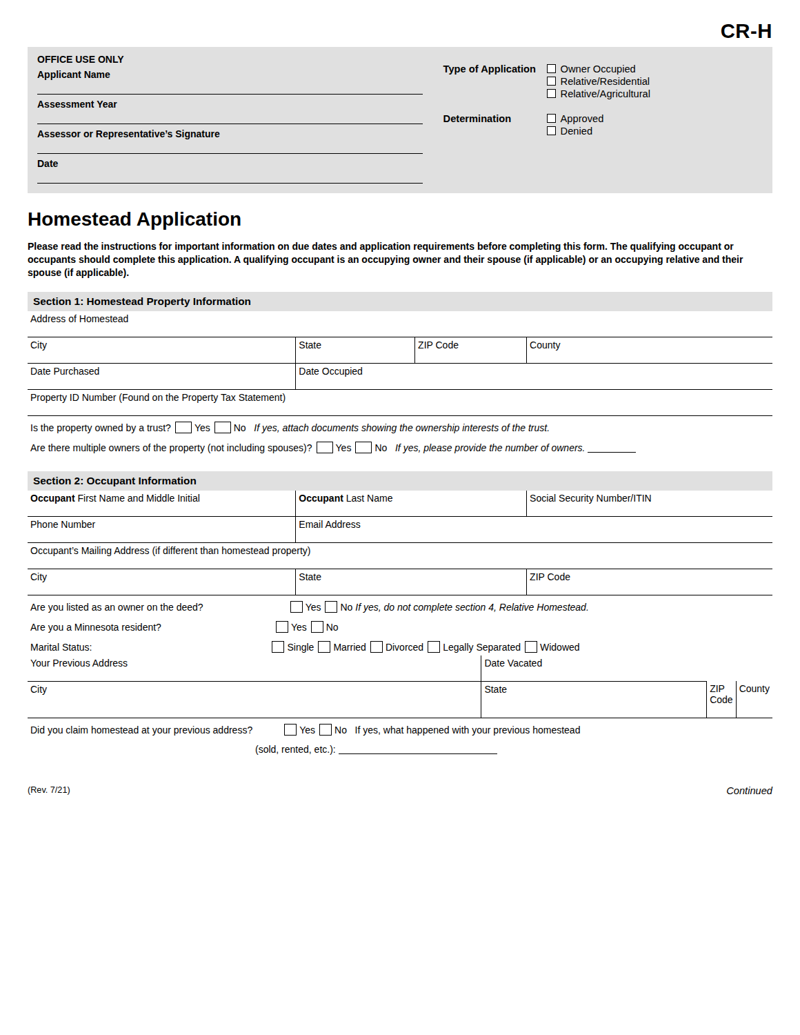CR-H
OFFICE USE ONLY
Applicant Name
Assessment Year
Assessor or Representative’s Signature
Date
Type of Application
Owner Occupied
Relative/Residential
Relative/Agricultural
Determination
Approved
Denied
Homestead Application
Please read the instructions for important information on due dates and application requirements before completing this form. The qualifying occupant or occupants should complete this application. A qualifying occupant is an occupying owner and their spouse (if applicable) or an occupying relative and their spouse (if applicable).
Section 1: Homestead Property Information
| Address of Homestead |
| City | State | ZIP Code | County |
| Date Purchased | Date Occupied |
| Property ID Number (Found on the Property Tax Statement) |
Is the property owned by a trust? Yes No If yes, attach documents showing the ownership interests of the trust.
Are there multiple owners of the property (not including spouses)? Yes No If yes, please provide the number of owners.
Section 2: Occupant Information
| Occupant First Name and Middle Initial | Occupant Last Name | Social Security Number/ITIN |
| Phone Number | Email Address |
| Occupant’s Mailing Address (if different than homestead property) |
| City | State | ZIP Code |
Are you listed as an owner on the deed? Yes No If yes, do not complete section 4, Relative Homestead.
Are you a Minnesota resident? Yes No
Marital Status: Single Married Divorced Legally Separated Widowed
| Your Previous Address | Date Vacated |
| City | State | ZIP Code | County |
Did you claim homestead at your previous address? Yes No If yes, what happened with your previous homestead
(sold, rented, etc.):
(Rev. 7/21)
Continued